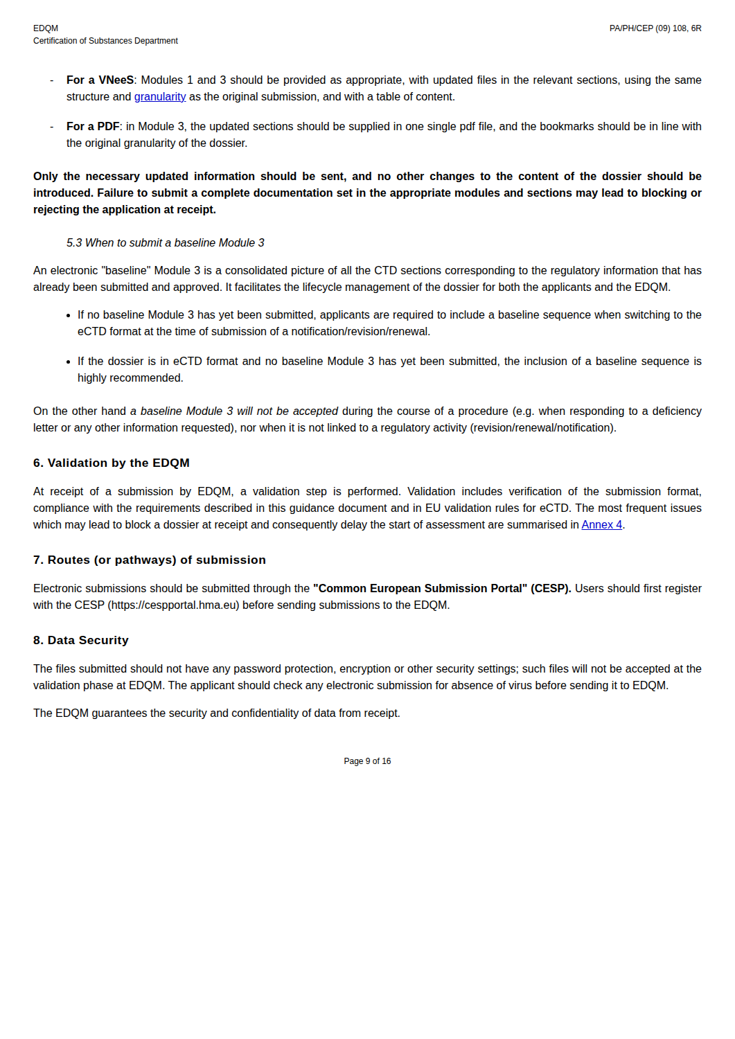EDQM
Certification of Substances Department
PA/PH/CEP (09) 108, 6R
For a VNeeS: Modules 1 and 3 should be provided as appropriate, with updated files in the relevant sections, using the same structure and granularity as the original submission, and with a table of content.
For a PDF: in Module 3, the updated sections should be supplied in one single pdf file, and the bookmarks should be in line with the original granularity of the dossier.
Only the necessary updated information should be sent, and no other changes to the content of the dossier should be introduced. Failure to submit a complete documentation set in the appropriate modules and sections may lead to blocking or rejecting the application at receipt.
5.3 When to submit a baseline Module 3
An electronic "baseline" Module 3 is a consolidated picture of all the CTD sections corresponding to the regulatory information that has already been submitted and approved. It facilitates the lifecycle management of the dossier for both the applicants and the EDQM.
If no baseline Module 3 has yet been submitted, applicants are required to include a baseline sequence when switching to the eCTD format at the time of submission of a notification/revision/renewal.
If the dossier is in eCTD format and no baseline Module 3 has yet been submitted, the inclusion of a baseline sequence is highly recommended.
On the other hand a baseline Module 3 will not be accepted during the course of a procedure (e.g. when responding to a deficiency letter or any other information requested), nor when it is not linked to a regulatory activity (revision/renewal/notification).
6. Validation by the EDQM
At receipt of a submission by EDQM, a validation step is performed. Validation includes verification of the submission format, compliance with the requirements described in this guidance document and in EU validation rules for eCTD. The most frequent issues which may lead to block a dossier at receipt and consequently delay the start of assessment are summarised in Annex 4.
7. Routes (or pathways) of submission
Electronic submissions should be submitted through the "Common European Submission Portal" (CESP). Users should first register with the CESP (https://cespportal.hma.eu) before sending submissions to the EDQM.
8. Data Security
The files submitted should not have any password protection, encryption or other security settings; such files will not be accepted at the validation phase at EDQM. The applicant should check any electronic submission for absence of virus before sending it to EDQM.
The EDQM guarantees the security and confidentiality of data from receipt.
Page 9 of 16